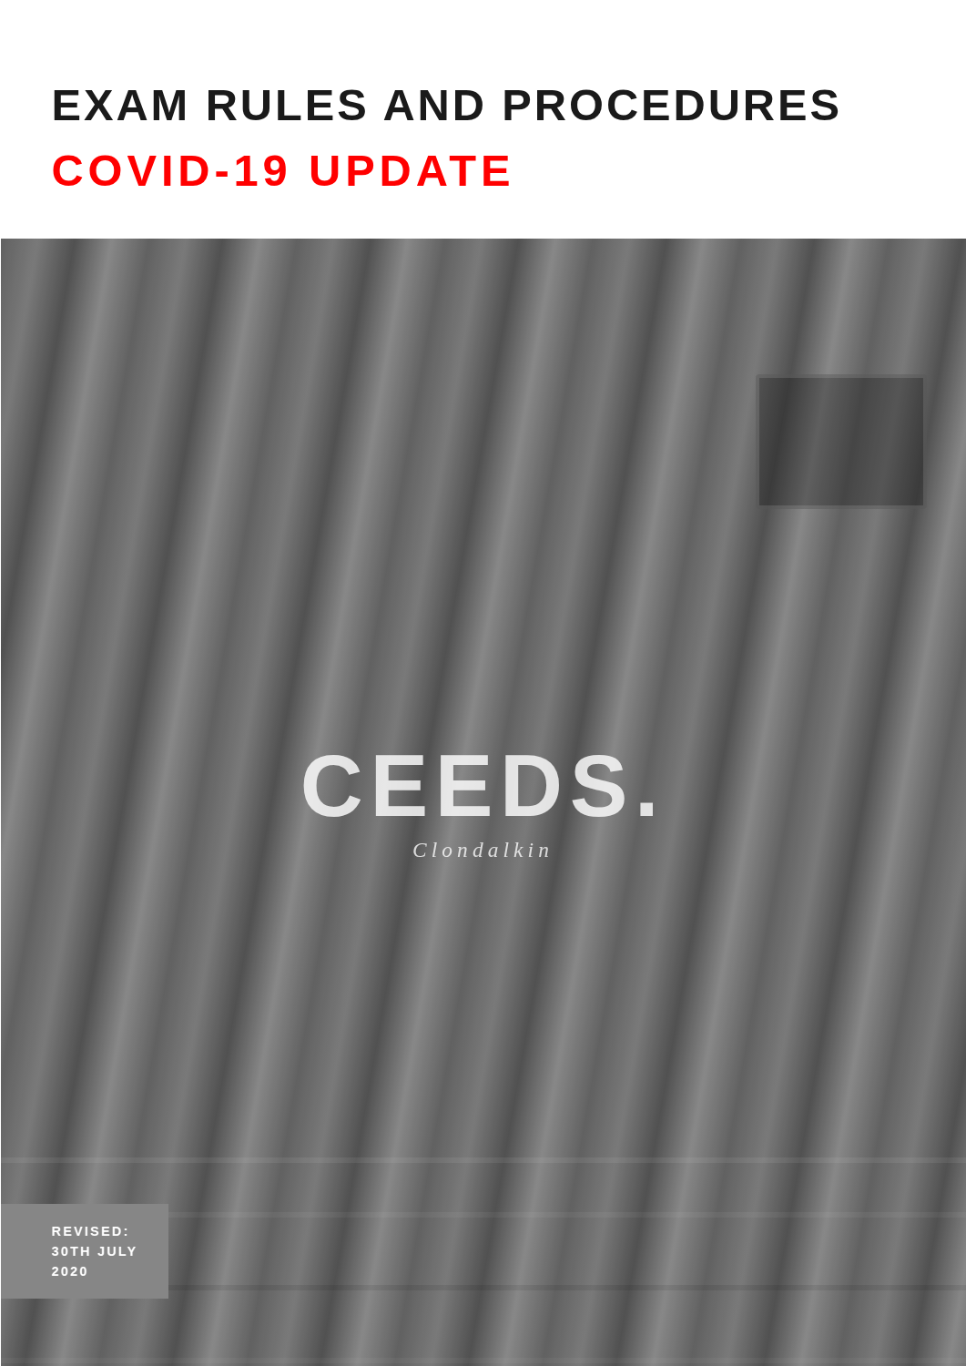Exam Rules and Procedures COVID-19 Update
CEEDS. Clondalkin
Revised:
30th July
2020